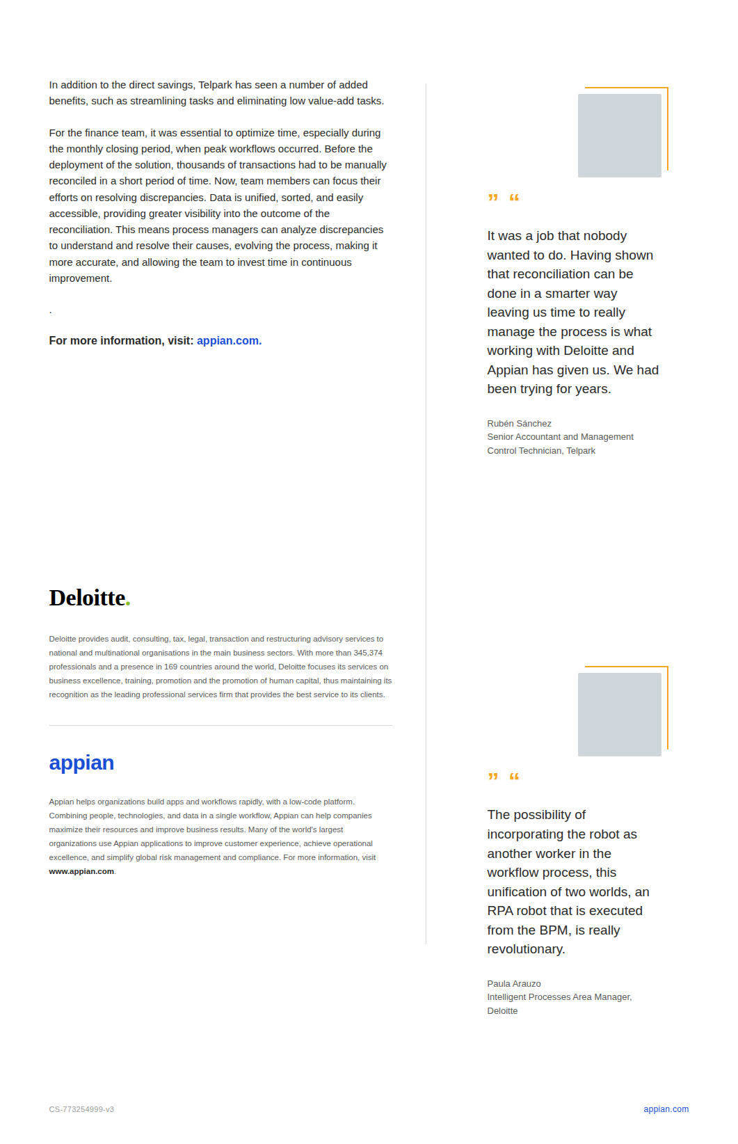In addition to the direct savings, Telpark has seen a number of added benefits, such as streamlining tasks and eliminating low value-add tasks.
For the finance team, it was essential to optimize time, especially during the monthly closing period, when peak workflows occurred. Before the deployment of the solution, thousands of transactions had to be manually reconciled in a short period of time. Now, team members can focus their efforts on resolving discrepancies. Data is unified, sorted, and easily accessible, providing greater visibility into the outcome of the reconciliation. This means process managers can analyze discrepancies to understand and resolve their causes, evolving the process, making it more accurate, and allowing the team to invest time in continuous improvement.
.
For more information, visit: appian.com.
Deloitte.
Deloitte provides audit, consulting, tax, legal, transaction and restructuring advisory services to national and multinational organisations in the main business sectors. With more than 345,374 professionals and a presence in 169 countries around the world, Deloitte focuses its services on business excellence, training, promotion and the promotion of human capital, thus maintaining its recognition as the leading professional services firm that provides the best service to its clients.
appian
Appian helps organizations build apps and workflows rapidly, with a low-code platform. Combining people, technologies, and data in a single workflow, Appian can help companies maximize their resources and improve business results. Many of the world's largest organizations use Appian applications to improve customer experience, achieve operational excellence, and simplify global risk management and compliance. For more information, visit www.appian.com.
” “
It was a job that nobody wanted to do. Having shown that reconciliation can be done in a smarter way leaving us time to really manage the process is what working with Deloitte and Appian has given us. We had been trying for years.
Rubén Sánchez Senior Accountant and Management Control Technician, Telpark
” “
The possibility of incorporating the robot as another worker in the workflow process, this unification of two worlds, an RPA robot that is executed from the BPM, is really revolutionary.
Paula Arauzo Intelligent Processes Area Manager, Deloitte
CS-773254999-v3 appian.com